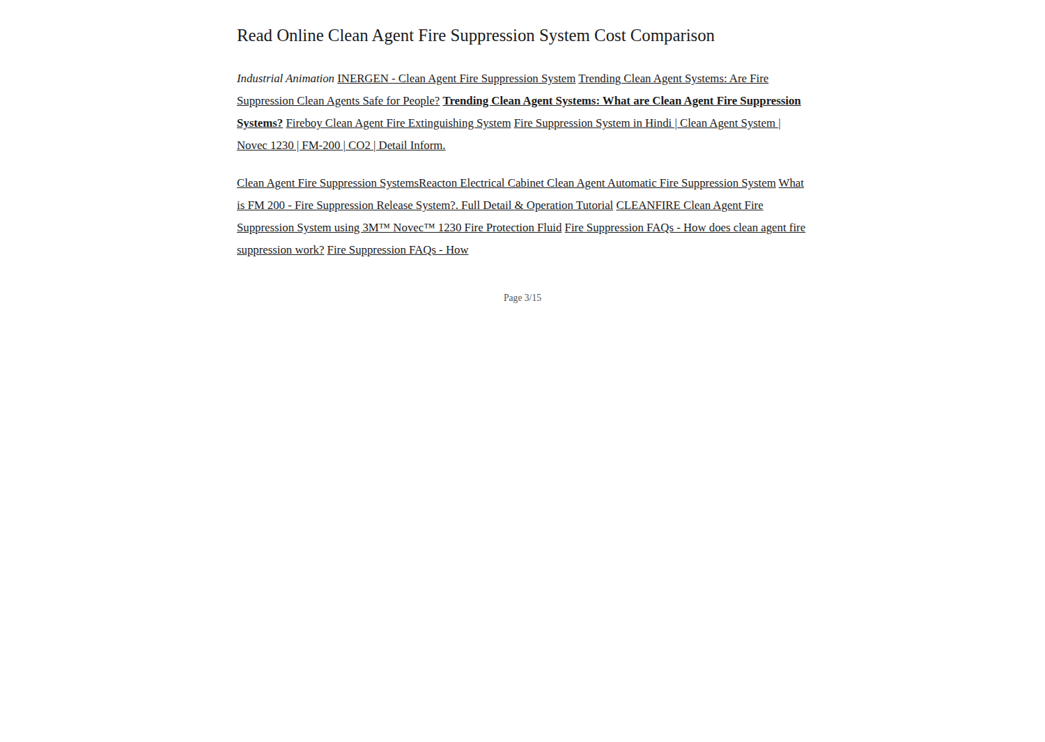Read Online Clean Agent Fire Suppression System Cost Comparison
Industrial Animation INERGEN - Clean Agent Fire Suppression System Trending Clean Agent Systems: Are Fire Suppression Clean Agents Safe for People? Trending Clean Agent Systems: What are Clean Agent Fire Suppression Systems? Fireboy Clean Agent Fire Extinguishing System Fire Suppression System in Hindi | Clean Agent System | Novec 1230 | FM-200 | CO2 | Detail Inform.
Clean Agent Fire Suppression Systems Reacton Electrical Cabinet Clean Agent Automatic Fire Suppression System What is FM 200 - Fire Suppression Release System?. Full Detail & Operation Tutorial CLEANFIRE Clean Agent Fire Suppression System using 3M™ Novec™ 1230 Fire Protection Fluid Fire Suppression FAQs - How does clean agent fire suppression work? Fire Suppression FAQs - How
Page 3/15